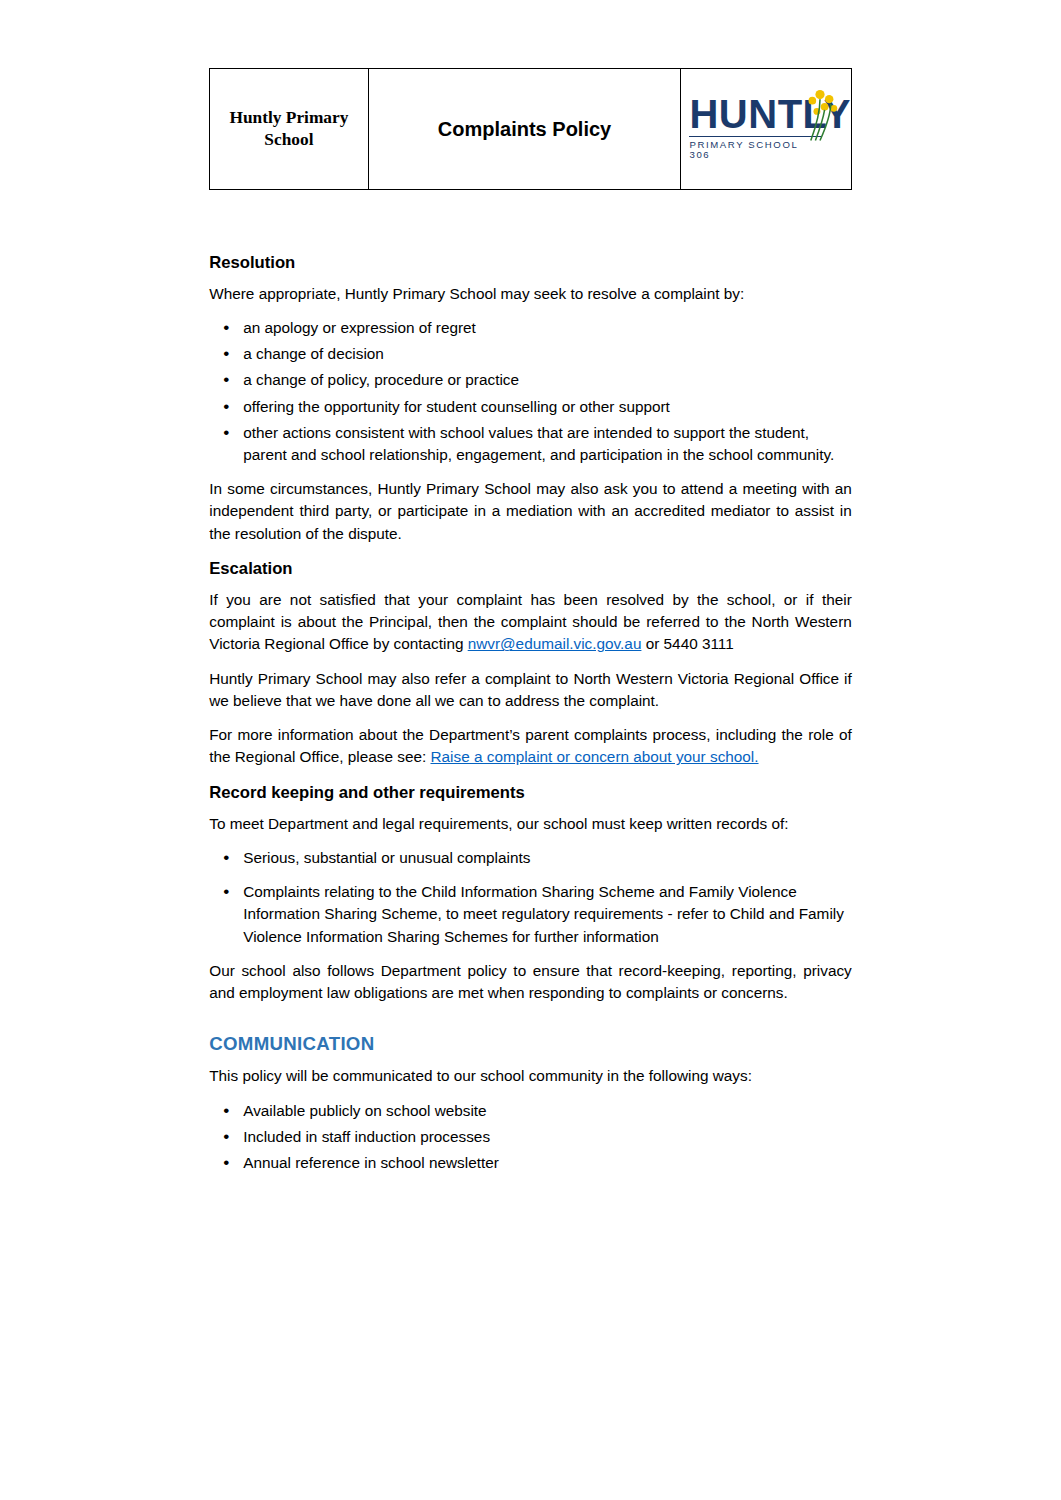| Huntly Primary School | Complaints Policy | HUNTLY PRIMARY SCHOOL 306 |
Resolution
Where appropriate, Huntly Primary School may seek to resolve a complaint by:
an apology or expression of regret
a change of decision
a change of policy, procedure or practice
offering the opportunity for student counselling or other support
other actions consistent with school values that are intended to support the student, parent and school relationship, engagement, and participation in the school community.
In some circumstances, Huntly Primary School may also ask you to attend a meeting with an independent third party, or participate in a mediation with an accredited mediator to assist in the resolution of the dispute.
Escalation
If you are not satisfied that your complaint has been resolved by the school, or if their complaint is about the Principal, then the complaint should be referred to the North Western Victoria Regional Office by contacting nwvr@edumail.vic.gov.au or 5440 3111
Huntly Primary School may also refer a complaint to North Western Victoria Regional Office if we believe that we have done all we can to address the complaint.
For more information about the Department’s parent complaints process, including the role of the Regional Office, please see: Raise a complaint or concern about your school.
Record keeping and other requirements
To meet Department and legal requirements, our school must keep written records of:
Serious, substantial or unusual complaints
Complaints relating to the Child Information Sharing Scheme and Family Violence Information Sharing Scheme, to meet regulatory requirements - refer to Child and Family Violence Information Sharing Schemes for further information
Our school also follows Department policy to ensure that record-keeping, reporting, privacy and employment law obligations are met when responding to complaints or concerns.
COMMUNICATION
This policy will be communicated to our school community in the following ways:
Available publicly on school website
Included in staff induction processes
Annual reference in school newsletter